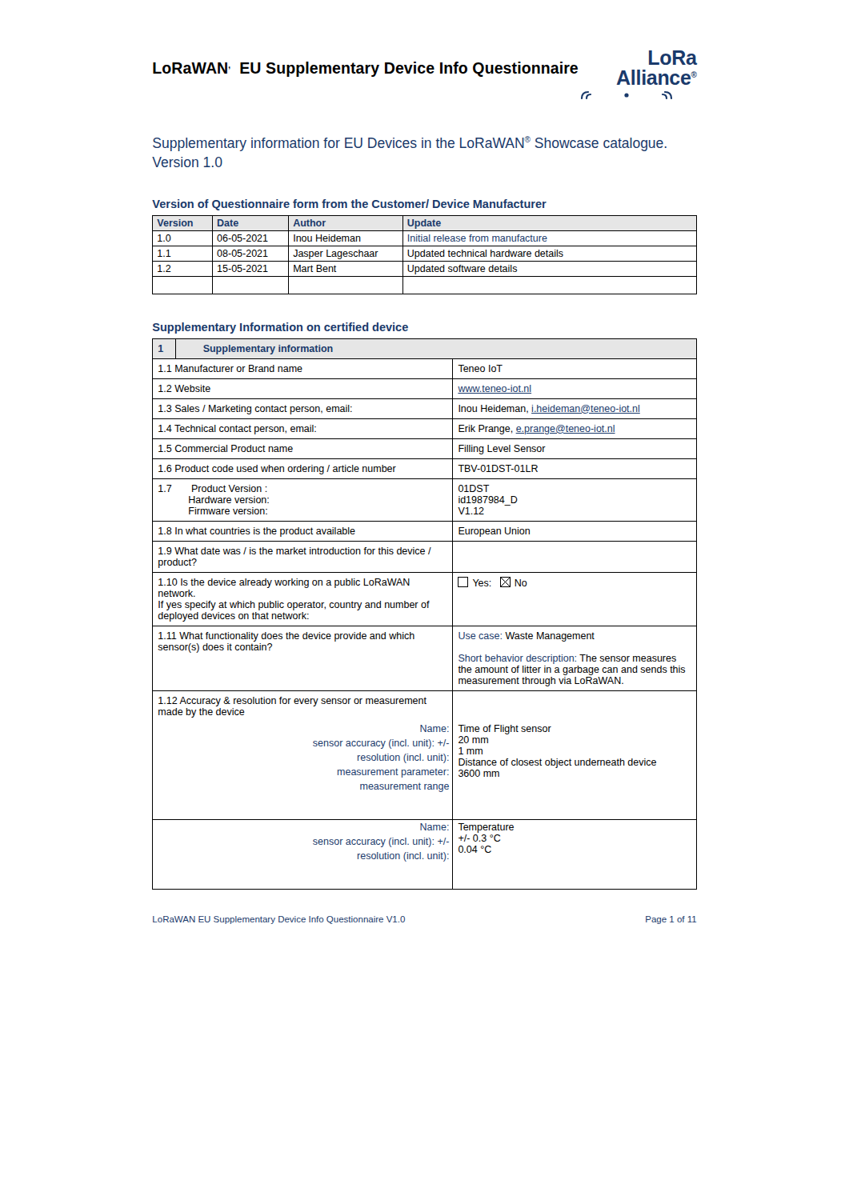LoRaWAN, EU Supplementary Device Info Questionnaire
LoRa Alliance®
Supplementary information for EU Devices in the LoRaWAN® Showcase catalogue. Version 1.0
Version of Questionnaire form from the Customer/ Device Manufacturer
| Version | Date | Author | Update |
| --- | --- | --- | --- |
| 1.0 | 06-05-2021 | Inou Heideman | Initial release from manufacture |
| 1.1 | 08-05-2021 | Jasper Lageschaar | Updated technical hardware details |
| 1.2 | 15-05-2021 | Mart Bent | Updated software details |
Supplementary Information on certified device
| 1 | Supplementary information |
| 1.1 Manufacturer or Brand name | Teneo IoT |
| 1.2 Website | www.teneo-iot.nl |
| 1.3 Sales / Marketing contact person, email: | Inou Heideman, i.heideman@teneo-iot.nl |
| 1.4 Technical contact person, email: | Erik Prange, e.prange@teneo-iot.nl |
| 1.5 Commercial Product name | Filling Level Sensor |
| 1.6 Product code used when ordering / article number | TBV-01DST-01LR |
| 1.7 Product Version : Hardware version: Firmware version: | 01DST id1987984_D V1.12 |
| 1.8 In what countries is the product available | European Union |
| 1.9 What date was / is the market introduction for this device / product? | |
| 1.10 Is the device already working on a public LoRaWAN network. If yes specify at which public operator, country and number of deployed devices on that network: | Yes: No |
| 1.11 What functionality does the device provide and which sensor(s) does it contain? | Use case: Waste Management Short behavior description: The sensor measures the amount of litter in a garbage can and sends this measurement through via LoRaWAN. |
| 1.12 Accuracy & resolution for every sensor or measurement made by the device | |
| / Name: / / sensor accuracy (incl. unit): +/- / / resolution (incl. unit): / / measurement parameter: / / measurement range / | Time of Flight sensor 20 mm 1 mm Distance of closest object underneath device 3600 mm |
| / Name: / / sensor accuracy (incl. unit): +/- / / resolution (incl. unit): / | Temperature +/- 0.3 °C 0.04 °C |
LoRaWAN EU Supplementary Device Info Questionnaire V1.0
Page 1 of 11